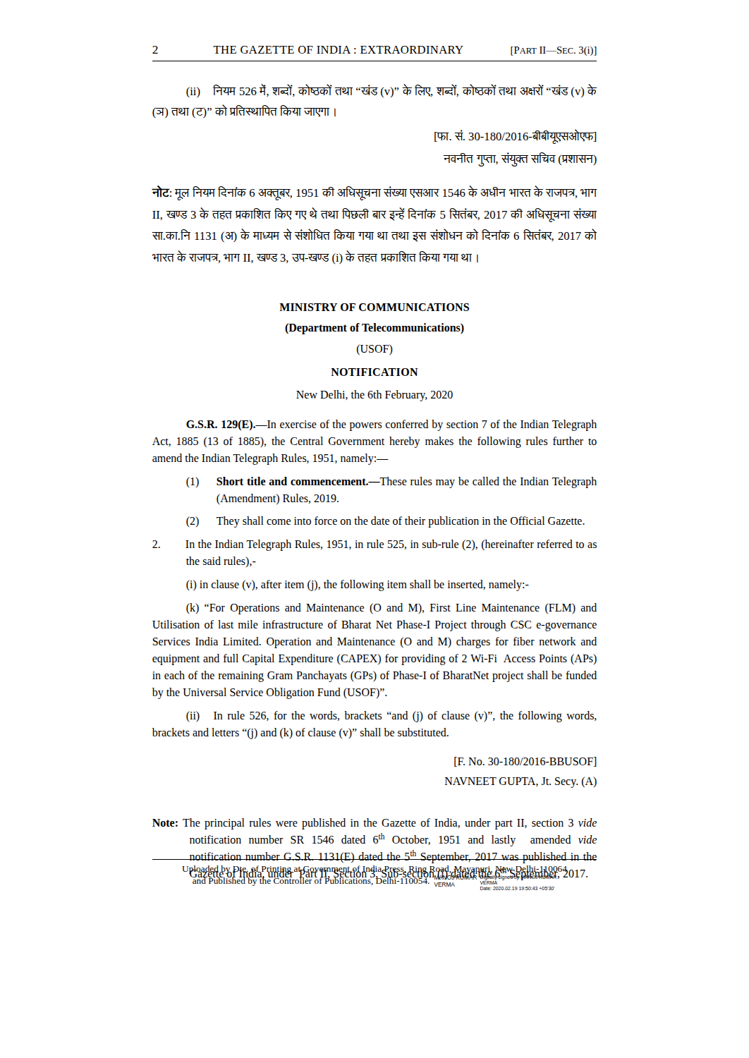2
THE GAZETTE OF INDIA : EXTRAORDINARY
[PART II—SEC. 3(i)]
(ii) नियम 526 में, शब्दों, कोष्ठकों तथा “खंड (v)” के लिए, शब्दों, कोष्ठकों तथा अक्षरों “खंड (v) के (ञ) तथा (ट)” को प्रतिस्थापित किया जाएगा।
[फा. सं. 30-180/2016-बीबीयूएसओएफ]
नवनीत गुप्ता, संयुक्त सचिव (प्रशासन)
नोट: मूल नियम दिनांक 6 अक्तूबर, 1951 की अधिसूचना संख्या एसआर 1546 के अधीन भारत के राजपत्र, भाग II, खण्ड 3 के तहत प्रकाशित किए गए थे तथा पिछली बार इन्हें दिनांक 5 सितंबर, 2017 की अधिसूचना संख्या सा.का.नि 1131 (अ) के माध्यम से संशोधित किया गया था तथा इस संशोधन को दिनांक 6 सितंबर, 2017 को भारत के राजपत्र, भाग II, खण्ड 3, उप-खण्ड (i) के तहत प्रकाशित किया गया था।
MINISTRY OF COMMUNICATIONS
(Department of Telecommunications)
(USOF)
NOTIFICATION
New Delhi, the 6th February, 2020
G.S.R. 129(E).—In exercise of the powers conferred by section 7 of the Indian Telegraph Act, 1885 (13 of 1885), the Central Government hereby makes the following rules further to amend the Indian Telegraph Rules, 1951, namely:—
(1) Short title and commencement.—These rules may be called the Indian Telegraph (Amendment) Rules, 2019.
(2) They shall come into force on the date of their publication in the Official Gazette.
2. In the Indian Telegraph Rules, 1951, in rule 525, in sub-rule (2), (hereinafter referred to as the said rules),-
(i) in clause (v), after item (j), the following item shall be inserted, namely:-
(k) “For Operations and Maintenance (O and M), First Line Maintenance (FLM) and Utilisation of last mile infrastructure of Bharat Net Phase-I Project through CSC e-governance Services India Limited. Operation and Maintenance (O and M) charges for fiber network and equipment and full Capital Expenditure (CAPEX) for providing of 2 Wi-Fi Access Points (APs) in each of the remaining Gram Panchayats (GPs) of Phase-I of BharatNet project shall be funded by the Universal Service Obligation Fund (USOF)”.
(ii) In rule 526, for the words, brackets “and (j) of clause (v)”, the following words, brackets and letters “(j) and (k) of clause (v)” shall be substituted.
[F. No. 30-180/2016-BBUSOF]
NAVNEET GUPTA, Jt. Secy. (A)
Note: The principal rules were published in the Gazette of India, under part II, section 3 vide notification number SR 1546 dated 6th October, 1951 and lastly amended vide notification number G.S.R. 1131(E) dated the 5th September, 2017 was published in the Gazette of India, under Part II, Section 3, Sub-section (i) dated the 6th September, 2017.
Uploaded by Dte. of Printing at Government of India Press, Ring Road, Mayapuri, New Delhi-110064
and Published by the Controller of Publications, Delhi-110054. MANOJ KUMAR
VERMA Digitally signed by MANOJ KUMAR
VERMA
Date: 2020.02.19 19:50:43 +05'30'